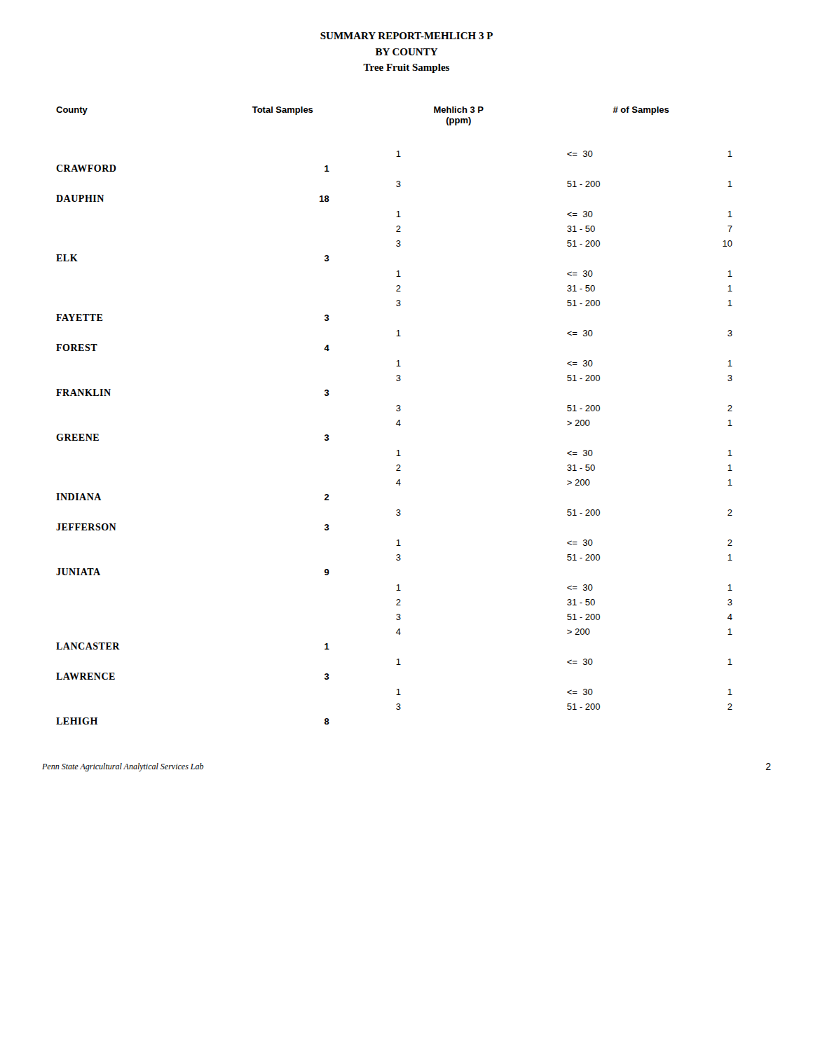SUMMARY REPORT-MEHLICH 3 P
BY COUNTY
Tree Fruit Samples
| County | Total Samples | Mehlich 3 P (ppm) | # of Samples |
| --- | --- | --- | --- |
| | | 1 | <= 30 | 1 |
| CRAWFORD | 1 | | | |
| | | 3 | 51 - 200 | 1 |
| DAUPHIN | 18 | | | |
| | | 1 | <= 30 | 1 |
| | | 2 | 31 - 50 | 7 |
| | | 3 | 51 - 200 | 10 |
| ELK | 3 | | | |
| | | 1 | <= 30 | 1 |
| | | 2 | 31 - 50 | 1 |
| | | 3 | 51 - 200 | 1 |
| FAYETTE | 3 | | | |
| | | 1 | <= 30 | 3 |
| FOREST | 4 | | | |
| | | 1 | <= 30 | 1 |
| | | 3 | 51 - 200 | 3 |
| FRANKLIN | 3 | | | |
| | | 3 | 51 - 200 | 2 |
| | | 4 | > 200 | 1 |
| GREENE | 3 | | | |
| | | 1 | <= 30 | 1 |
| | | 2 | 31 - 50 | 1 |
| | | 4 | > 200 | 1 |
| INDIANA | 2 | | | |
| | | 3 | 51 - 200 | 2 |
| JEFFERSON | 3 | | | |
| | | 1 | <= 30 | 2 |
| | | 3 | 51 - 200 | 1 |
| JUNIATA | 9 | | | |
| | | 1 | <= 30 | 1 |
| | | 2 | 31 - 50 | 3 |
| | | 3 | 51 - 200 | 4 |
| | | 4 | > 200 | 1 |
| LANCASTER | 1 | | | |
| | | 1 | <= 30 | 1 |
| LAWRENCE | 3 | | | |
| | | 1 | <= 30 | 1 |
| | | 3 | 51 - 200 | 2 |
| LEHIGH | 8 | | | |
Penn State Agricultural Analytical Services Lab 2